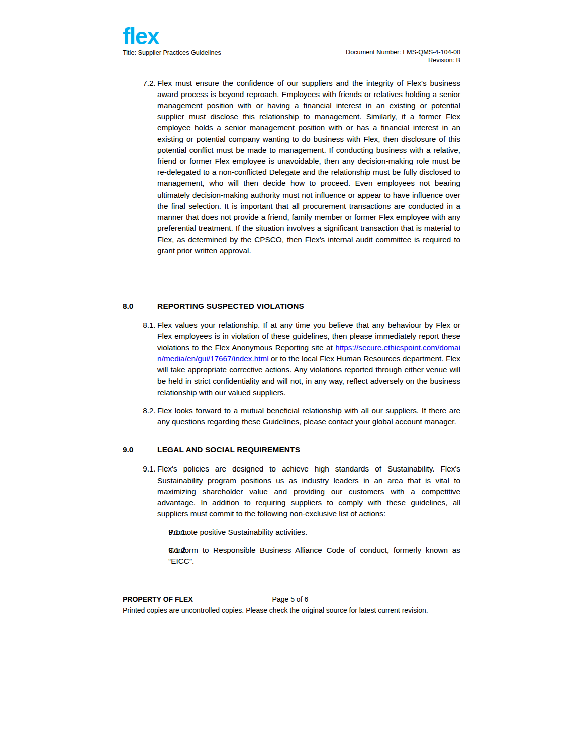flex
Title: Supplier Practices Guidelines
Document Number: FMS-QMS-4-104-00
Revision: B
7.2.
Flex must ensure the confidence of our suppliers and the integrity of Flex's business award process is beyond reproach. Employees with friends or relatives holding a senior management position with or having a financial interest in an existing or potential supplier must disclose this relationship to management. Similarly, if a former Flex employee holds a senior management position with or has a financial interest in an existing or potential company wanting to do business with Flex, then disclosure of this potential conflict must be made to management. If conducting business with a relative, friend or former Flex employee is unavoidable, then any decision-making role must be re-delegated to a non-conflicted Delegate and the relationship must be fully disclosed to management, who will then decide how to proceed. Even employees not bearing ultimately decision-making authority must not influence or appear to have influence over the final selection. It is important that all procurement transactions are conducted in a manner that does not provide a friend, family member or former Flex employee with any preferential treatment. If the situation involves a significant transaction that is material to Flex, as determined by the CPSCO, then Flex's internal audit committee is required to grant prior written approval.
8.0
REPORTING SUSPECTED VIOLATIONS
8.1.
Flex values your relationship. If at any time you believe that any behaviour by Flex or Flex employees is in violation of these guidelines, then please immediately report these violations to the Flex Anonymous Reporting site at https://secure.ethicspoint.com/domain/media/en/gui/17667/index.html or to the local Flex Human Resources department. Flex will take appropriate corrective actions. Any violations reported through either venue will be held in strict confidentiality and will not, in any way, reflect adversely on the business relationship with our valued suppliers.
8.2.
Flex looks forward to a mutual beneficial relationship with all our suppliers. If there are any questions regarding these Guidelines, please contact your global account manager.
9.0
LEGAL AND SOCIAL REQUIREMENTS
9.1.
Flex's policies are designed to achieve high standards of Sustainability. Flex's Sustainability program positions us as industry leaders in an area that is vital to maximizing shareholder value and providing our customers with a competitive advantage. In addition to requiring suppliers to comply with these guidelines, all suppliers must commit to the following non-exclusive list of actions:
9.1.1.
Promote positive Sustainability activities.
9.1.2.
Conform to Responsible Business Alliance Code of conduct, formerly known as “EICC”.
PROPERTY OF FLEX
Page 5 of 6
Printed copies are uncontrolled copies. Please check the original source for latest current revision.